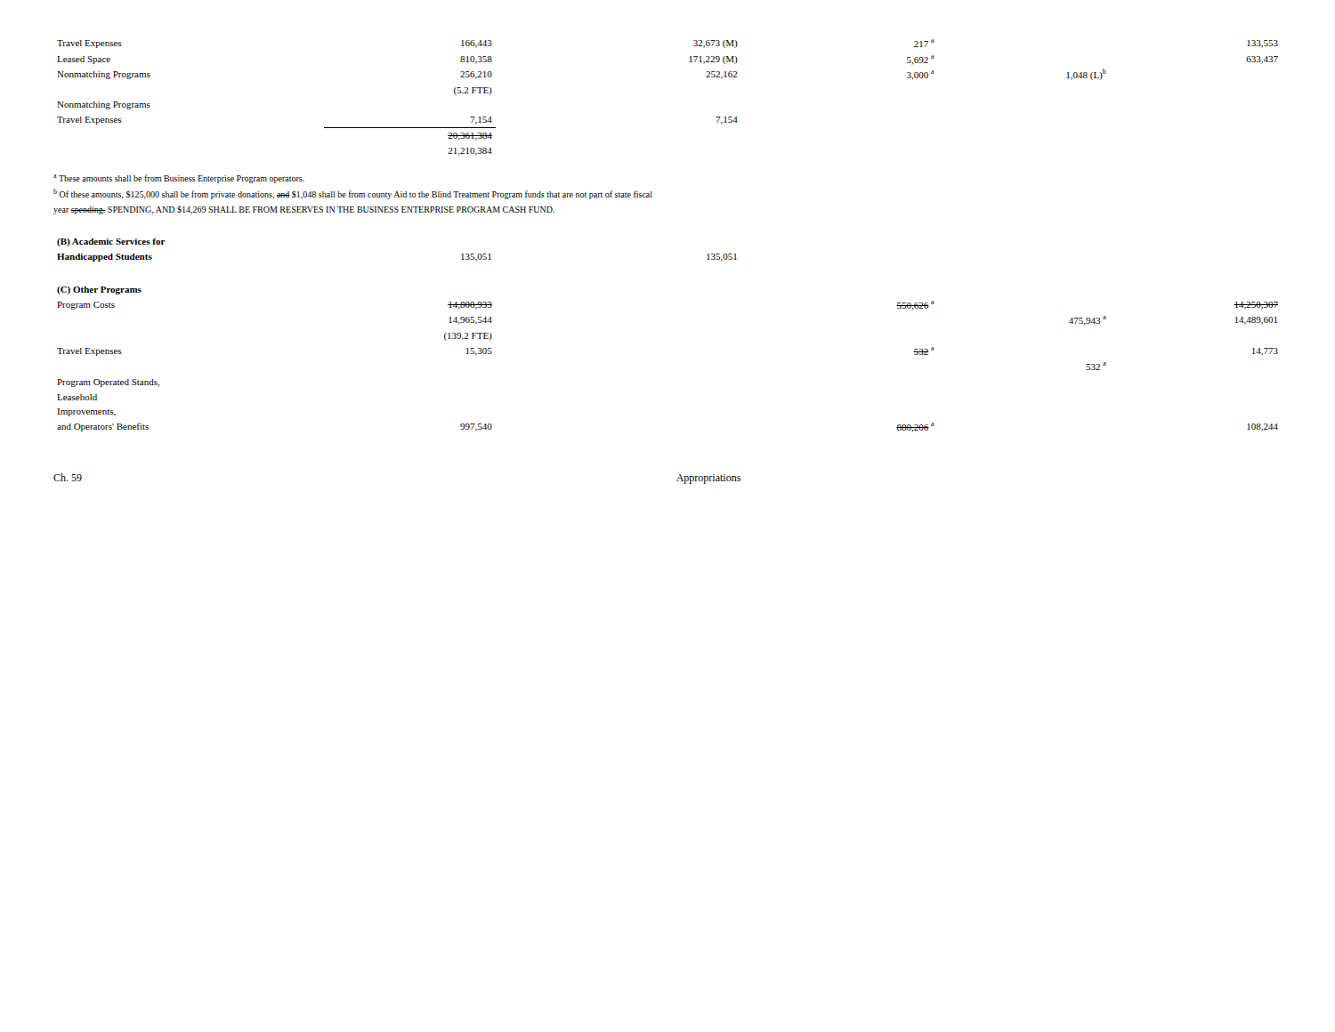| Travel Expenses | 166,443 | 32,673 (M) | 217 a | | 133,553 |
| Leased Space | 810,358 | 171,229 (M) | 5,692 a | | 633,437 |
| Nonmatching Programs | 256,210 | 252,162 | 3,000 a | 1,048 (L) b | |
| | (5.2 FTE) | | | | |
| Nonmatching Programs | | | | | |
| Travel Expenses | 7,154 | 7,154 | | | |
| | 20,361,384 | | | | |
| | 21,210,384 | | | | |
a These amounts shall be from Business Enterprise Program operators.
b Of these amounts, $125,000 shall be from private donations, and $1,048 shall be from county Aid to the Blind Treatment Program funds that are not part of state fiscal
year spending. SPENDING, AND $14,269 SHALL BE FROM RESERVES IN THE BUSINESS ENTERPRISE PROGRAM CASH FUND.
| (B) Academic Services for | | | | | |
| Handicapped Students | 135,051 | 135,051 | | | |
| (C) Other Programs | | | | | |
| Program Costs | 14,800,933 | | 550,626 a | | 14,250,307 |
| | 14,965,544 | | | 475,943 a | 14,489,601 |
| | (139.2 FTE) | | | | |
| Travel Expenses | 15,305 | | 532 a | | 14,773 |
| | | | | 532 a | |
| Program Operated Stands, | | | | | |
| Leasehold | | | | | |
| Improvements, | | | | | |
| and Operators' Benefits | 997,540 | | 880,206 a | | 108,244 |
Ch. 59
Appropriations